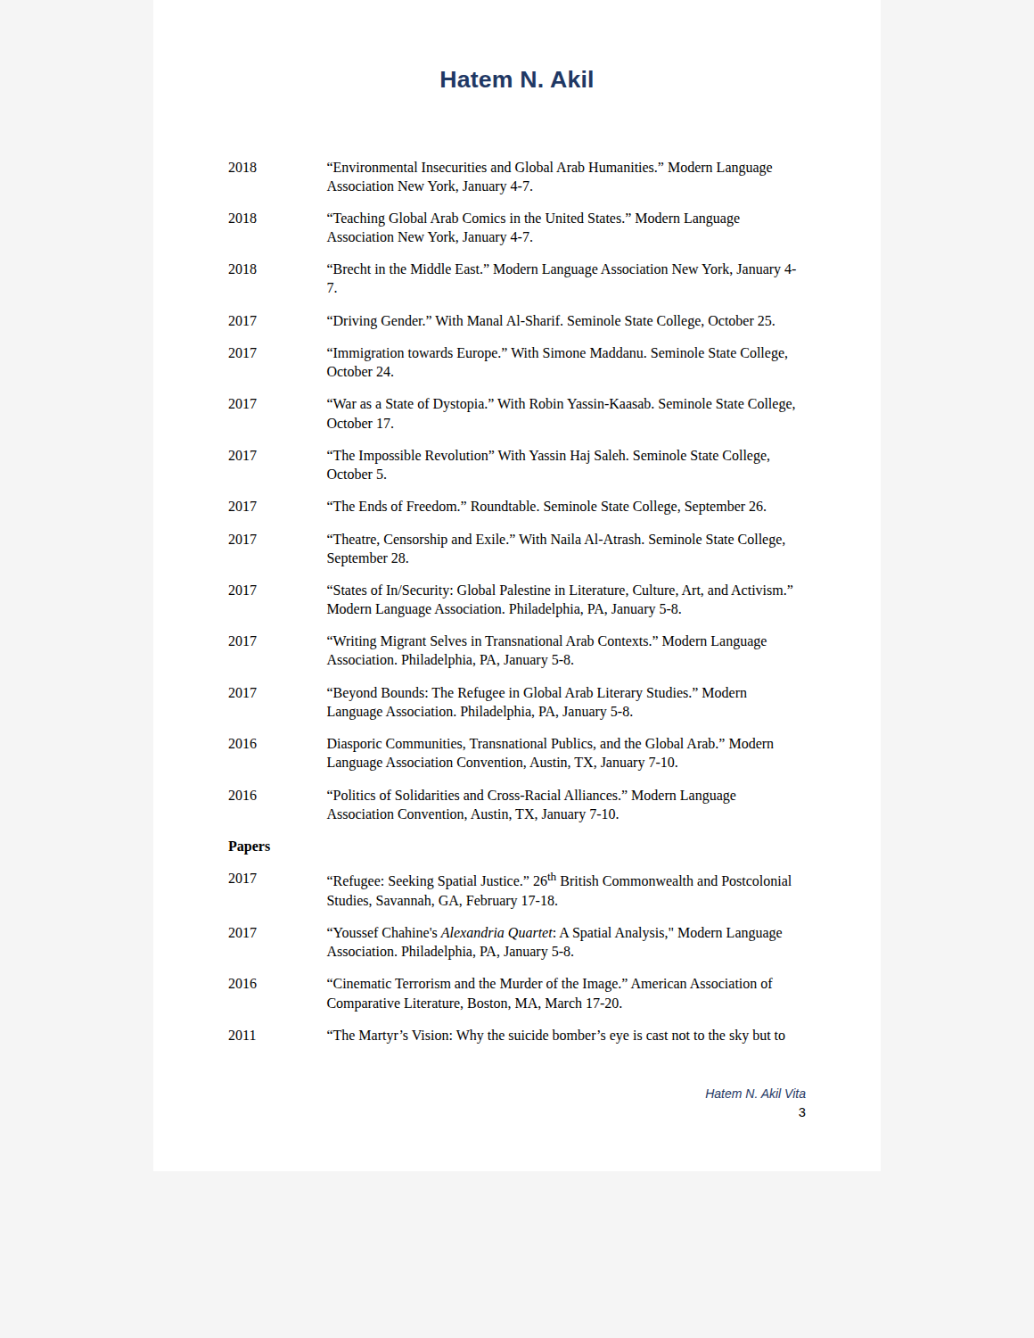Hatem N. Akil
| 2018 | “Environmental Insecurities and Global Arab Humanities.” Modern Language Association New York, January 4-7. |
| 2018 | “Teaching Global Arab Comics in the United States.” Modern Language Association New York, January 4-7. |
| 2018 | “Brecht in the Middle East.” Modern Language Association New York, January 4-7. |
| 2017 | “Driving Gender.” With Manal Al-Sharif. Seminole State College, October 25. |
| 2017 | “Immigration towards Europe.” With Simone Maddanu. Seminole State College, October 24. |
| 2017 | “War as a State of Dystopia.” With Robin Yassin-Kaasab. Seminole State College, October 17. |
| 2017 | “The Impossible Revolution” With Yassin Haj Saleh. Seminole State College, October 5. |
| 2017 | “The Ends of Freedom.” Roundtable. Seminole State College, September 26. |
| 2017 | “Theatre, Censorship and Exile.” With Naila Al-Atrash. Seminole State College, September 28. |
| 2017 | “States of In/Security: Global Palestine in Literature, Culture, Art, and Activism.” Modern Language Association. Philadelphia, PA, January 5-8. |
| 2017 | “Writing Migrant Selves in Transnational Arab Contexts.” Modern Language Association. Philadelphia, PA, January 5-8. |
| 2017 | “Beyond Bounds: The Refugee in Global Arab Literary Studies.” Modern Language Association. Philadelphia, PA, January 5-8. |
| 2016 | Diasporic Communities, Transnational Publics, and the Global Arab.” Modern Language Association Convention, Austin, TX, January 7-10. |
| 2016 | “Politics of Solidarities and Cross-Racial Alliances.” Modern Language Association Convention, Austin, TX, January 7-10. |
| Papers |
| 2017 | “Refugee: Seeking Spatial Justice.” 26 th British Commonwealth and Postcolonial Studies, Savannah, GA, February 17-18. |
| 2017 | “Youssef Chahine's Alexandria Quartet : A Spatial Analysis," Modern Language Association. Philadelphia, PA, January 5-8. |
| 2016 | “Cinematic Terrorism and the Murder of the Image.” American Association of Comparative Literature, Boston, MA, March 17-20. |
| 2011 | “The Martyr’s Vision: Why the suicide bomber’s eye is cast not to the sky but to |
Hatem N. Akil Vita
3